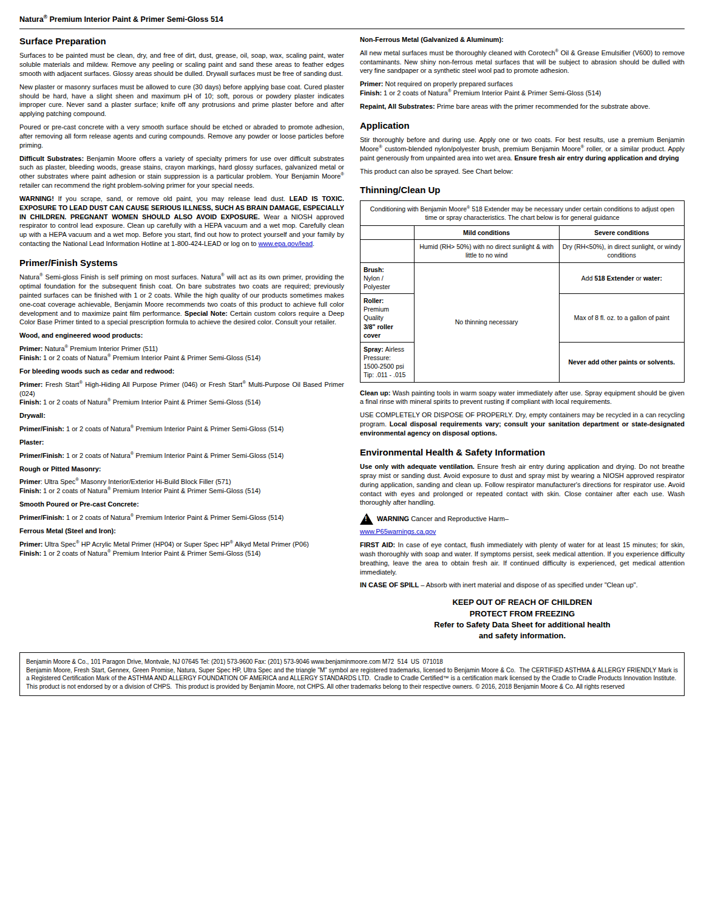Natura® Premium Interior Paint & Primer Semi-Gloss 514
Surface Preparation
Surfaces to be painted must be clean, dry, and free of dirt, dust, grease, oil, soap, wax, scaling paint, water soluble materials and mildew. Remove any peeling or scaling paint and sand these areas to feather edges smooth with adjacent surfaces. Glossy areas should be dulled. Drywall surfaces must be free of sanding dust.
New plaster or masonry surfaces must be allowed to cure (30 days) before applying base coat. Cured plaster should be hard, have a slight sheen and maximum pH of 10; soft, porous or powdery plaster indicates improper cure. Never sand a plaster surface; knife off any protrusions and prime plaster before and after applying patching compound.
Poured or pre-cast concrete with a very smooth surface should be etched or abraded to promote adhesion, after removing all form release agents and curing compounds. Remove any powder or loose particles before priming.
Difficult Substrates: Benjamin Moore offers a variety of specialty primers for use over difficult substrates such as plaster, bleeding woods, grease stains, crayon markings, hard glossy surfaces, galvanized metal or other substrates where paint adhesion or stain suppression is a particular problem. Your Benjamin Moore® retailer can recommend the right problem-solving primer for your special needs.
WARNING! If you scrape, sand, or remove old paint, you may release lead dust. LEAD IS TOXIC. EXPOSURE TO LEAD DUST CAN CAUSE SERIOUS ILLNESS, SUCH AS BRAIN DAMAGE, ESPECIALLY IN CHILDREN. PREGNANT WOMEN SHOULD ALSO AVOID EXPOSURE. Wear a NIOSH approved respirator to control lead exposure. Clean up carefully with a HEPA vacuum and a wet mop. Carefully clean up with a HEPA vacuum and a wet mop. Before you start, find out how to protect yourself and your family by contacting the National Lead Information Hotline at 1-800-424-LEAD or log on to www.epa.gov/lead.
Primer/Finish Systems
Natura® Semi-gloss Finish is self priming on most surfaces. Natura® will act as its own primer, providing the optimal foundation for the subsequent finish coat. On bare substrates two coats are required; previously painted surfaces can be finished with 1 or 2 coats. While the high quality of our products sometimes makes one-coat coverage achievable, Benjamin Moore recommends two coats of this product to achieve full color development and to maximize paint film performance. Special Note: Certain custom colors require a Deep Color Base Primer tinted to a special prescription formula to achieve the desired color. Consult your retailer.
Wood, and engineered wood products:
Primer: Natura® Premium Interior Primer (511)
Finish: 1 or 2 coats of Natura® Premium Interior Paint & Primer Semi-Gloss (514)
For bleeding woods such as cedar and redwood:
Primer: Fresh Start® High-Hiding All Purpose Primer (046) or Fresh Start® Multi-Purpose Oil Based Primer (024)
Finish: 1 or 2 coats of Natura® Premium Interior Paint & Primer Semi-Gloss (514)
Drywall:
Primer/Finish: 1 or 2 coats of Natura® Premium Interior Paint & Primer Semi-Gloss (514)
Plaster:
Primer/Finish: 1 or 2 coats of Natura® Premium Interior Paint & Primer Semi-Gloss (514)
Rough or Pitted Masonry:
Primer: Ultra Spec® Masonry Interior/Exterior Hi-Build Block Filler (571)
Finish: 1 or 2 coats of Natura® Premium Interior Paint & Primer Semi-Gloss (514)
Smooth Poured or Pre-cast Concrete:
Primer/Finish: 1 or 2 coats of Natura® Premium Interior Paint & Primer Semi-Gloss (514)
Ferrous Metal (Steel and Iron):
Primer: Ultra Spec® HP Acrylic Metal Primer (HP04) or Super Spec HP® Alkyd Metal Primer (P06)
Finish: 1 or 2 coats of Natura® Premium Interior Paint & Primer Semi-Gloss (514)
Non-Ferrous Metal (Galvanized & Aluminum):
All new metal surfaces must be thoroughly cleaned with Corotech® Oil & Grease Emulsifier (V600) to remove contaminants. New shiny non-ferrous metal surfaces that will be subject to abrasion should be dulled with very fine sandpaper or a synthetic steel wool pad to promote adhesion.
Primer: Not required on properly prepared surfaces
Finish: 1 or 2 coats of Natura® Premium Interior Paint & Primer Semi-Gloss (514)
Repaint, All Substrates: Prime bare areas with the primer recommended for the substrate above.
Application
Stir thoroughly before and during use. Apply one or two coats. For best results, use a premium Benjamin Moore® custom-blended nylon/polyester brush, premium Benjamin Moore® roller, or a similar product. Apply paint generously from unpainted area into wet area. Ensure fresh air entry during application and drying
This product can also be sprayed. See Chart below:
Thinning/Clean Up
| Conditioning with Benjamin Moore ® 518 Extender may be necessary under certain conditions to adjust open time or spray characteristics. The chart below is for general guidance |
| | Mild conditions | Severe conditions |
| | Humid (RH> 50%) with no direct sunlight & with little to no wind | Dry (RH<50%), in direct sunlight, or windy conditions |
| Brush: Nylon / Polyester | No thinning necessary | Add 518 Extender or water: |
| Roller: Premium Quality 3/8" roller cover | Max of 8 fl. oz. to a gallon of paint |
| Spray: Airless Pressure: 1500-2500 psi Tip: .011 - .015 | Never add other paints or solvents. |
Clean up: Wash painting tools in warm soapy water immediately after use. Spray equipment should be given a final rinse with mineral spirits to prevent rusting if compliant with local requirements.
USE COMPLETELY OR DISPOSE OF PROPERLY. Dry, empty containers may be recycled in a can recycling program. Local disposal requirements vary; consult your sanitation department or state-designated environmental agency on disposal options.
Environmental Health & Safety Information
Use only with adequate ventilation. Ensure fresh air entry during application and drying. Do not breathe spray mist or sanding dust. Avoid exposure to dust and spray mist by wearing a NIOSH approved respirator during application, sanding and clean up. Follow respirator manufacturer's directions for respirator use. Avoid contact with eyes and prolonged or repeated contact with skin. Close container after each use. Wash thoroughly after handling.
WARNING Cancer and Reproductive Harm–
www.P65warnings.ca.gov
FIRST AID: In case of eye contact, flush immediately with plenty of water for at least 15 minutes; for skin, wash thoroughly with soap and water. If symptoms persist, seek medical attention. If you experience difficulty breathing, leave the area to obtain fresh air. If continued difficulty is experienced, get medical attention immediately.
IN CASE OF SPILL – Absorb with inert material and dispose of as specified under "Clean up".
KEEP OUT OF REACH OF CHILDREN
PROTECT FROM FREEZING
Refer to Safety Data Sheet for additional health
and safety information.
Benjamin Moore & Co., 101 Paragon Drive, Montvale, NJ 07645 Tel: (201) 573-9600 Fax: (201) 573-9046 www.benjaminmoore.com M72 514 US 071018
Benjamin Moore, Fresh Start, Gennex, Green Promise, Natura, Super Spec HP, Ultra Spec and the triangle "M" symbol are registered trademarks, licensed to Benjamin Moore & Co. The CERTIFIED ASTHMA & ALLERGY FRIENDLY Mark is a Registered Certification Mark of the ASTHMA AND ALLERGY FOUNDATION OF AMERICA and ALLERGY STANDARDS LTD. Cradle to Cradle Certified™ is a certification mark licensed by the Cradle to Cradle Products Innovation Institute. This product is not endorsed by or a division of CHPS. This product is provided by Benjamin Moore, not CHPS. All other trademarks belong to their respective owners. © 2016, 2018 Benjamin Moore & Co. All rights reserved